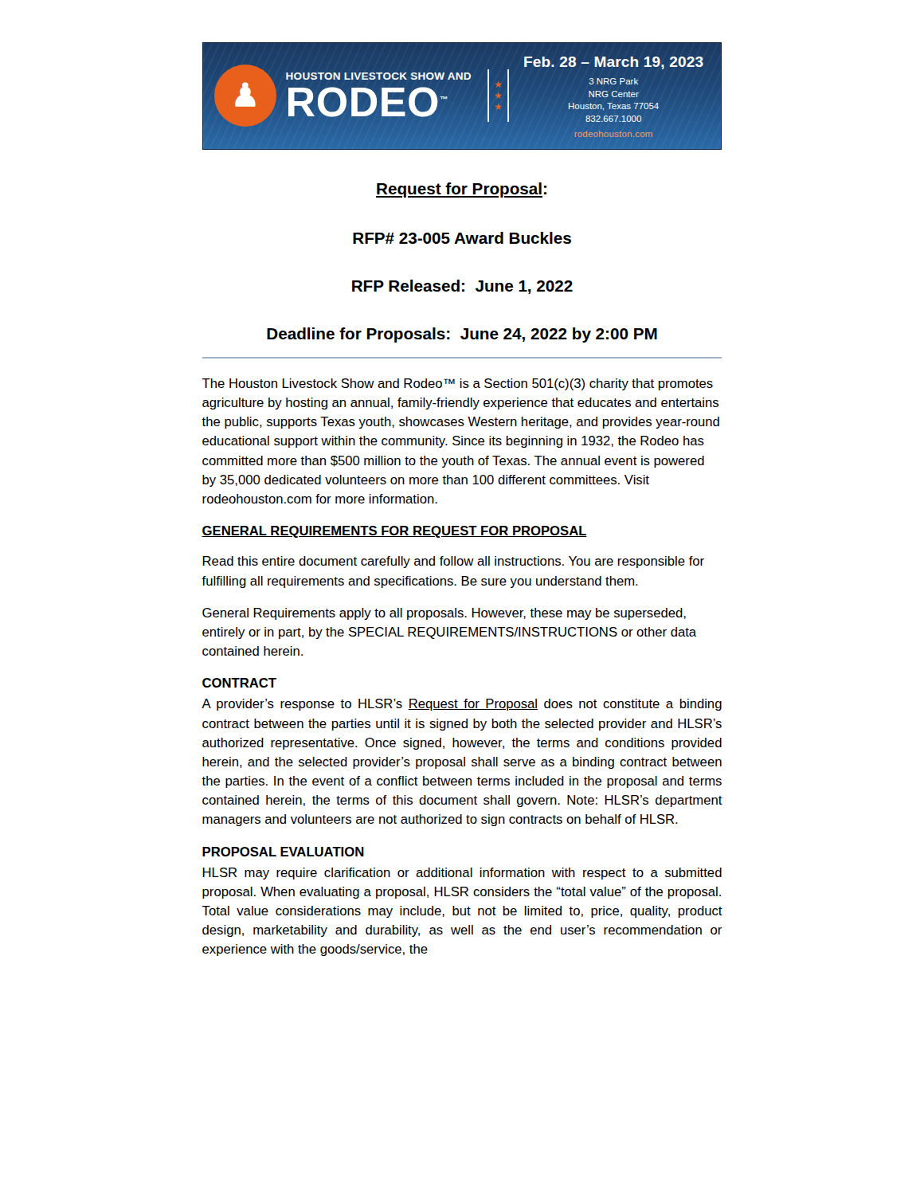♟
Houston Livestock Show and
Rodeo™
★ ★ ★
Feb. 28 – March 19, 2023
3 NRG Park
NRG Center
Houston, Texas 77054
832.667.1000
rodeohouston.com
Request for Proposal:
RFP# 23-005 Award Buckles
RFP Released: June 1, 2022
Deadline for Proposals: June 24, 2022 by 2:00 PM
The Houston Livestock Show and Rodeo™ is a Section 501(c)(3) charity that promotes agriculture by hosting an annual, family-friendly experience that educates and entertains the public, supports Texas youth, showcases Western heritage, and provides year-round educational support within the community. Since its beginning in 1932, the Rodeo has committed more than $500 million to the youth of Texas. The annual event is powered by 35,000 dedicated volunteers on more than 100 different committees. Visit rodeohouston.com for more information.
GENERAL REQUIREMENTS FOR REQUEST FOR PROPOSAL
Read this entire document carefully and follow all instructions. You are responsible for fulfilling all requirements and specifications. Be sure you understand them.
General Requirements apply to all proposals. However, these may be superseded, entirely or in part, by the SPECIAL REQUIREMENTS/INSTRUCTIONS or other data contained herein.
CONTRACT
A provider’s response to HLSR’s Request for Proposal does not constitute a binding contract between the parties until it is signed by both the selected provider and HLSR’s authorized representative. Once signed, however, the terms and conditions provided herein, and the selected provider’s proposal shall serve as a binding contract between the parties. In the event of a conflict between terms included in the proposal and terms contained herein, the terms of this document shall govern. Note: HLSR’s department managers and volunteers are not authorized to sign contracts on behalf of HLSR.
PROPOSAL EVALUATION
HLSR may require clarification or additional information with respect to a submitted proposal. When evaluating a proposal, HLSR considers the “total value” of the proposal. Total value considerations may include, but not be limited to, price, quality, product design, marketability and durability, as well as the end user’s recommendation or experience with the goods/service, the